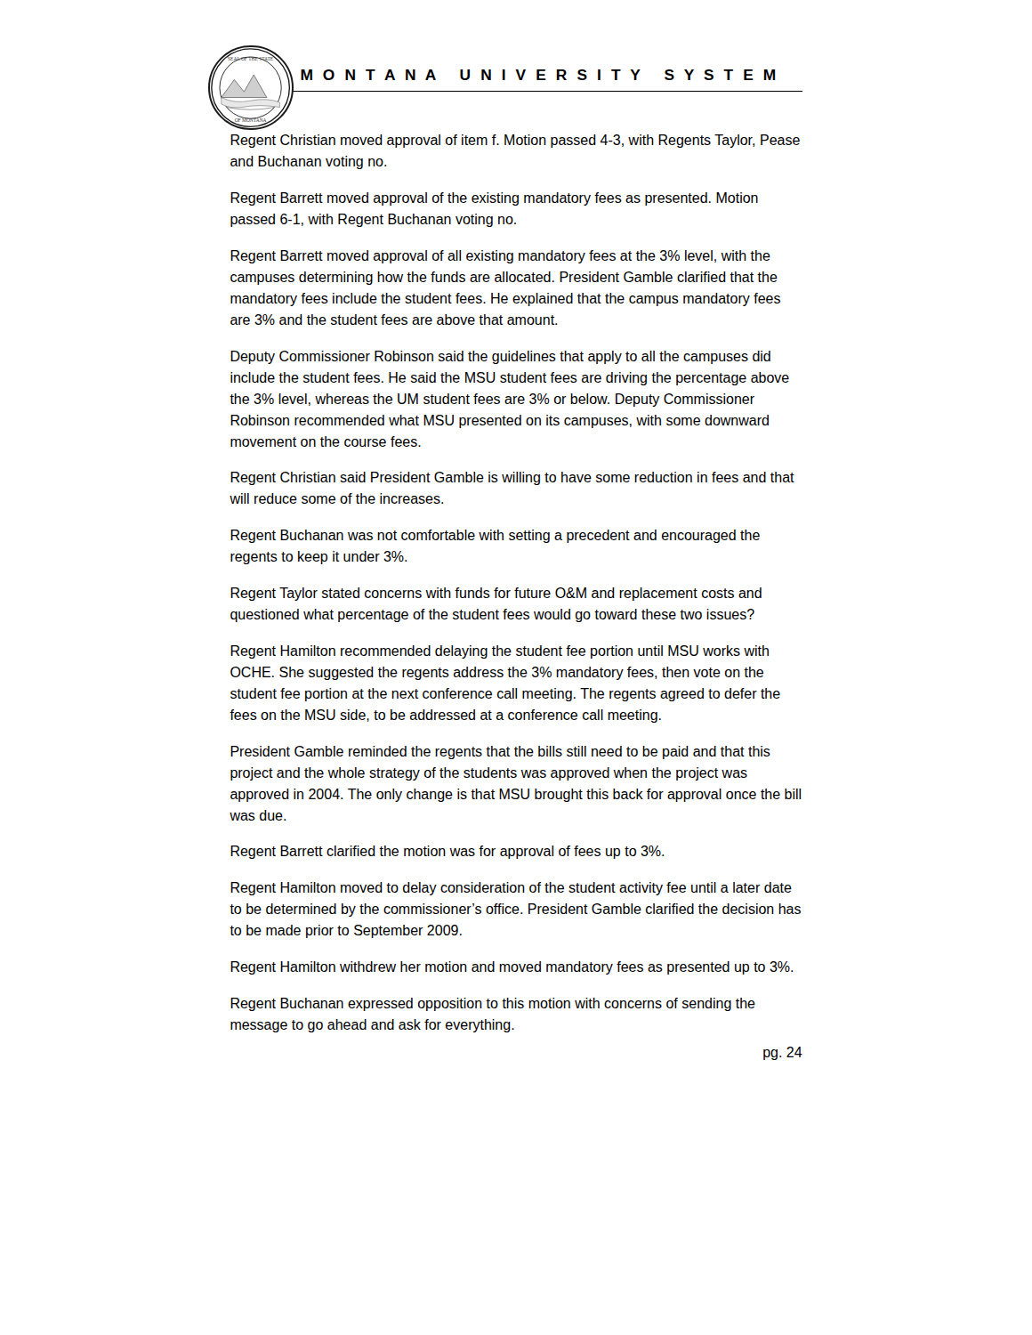SEAL OF THE STATE OF MONTANA
M O N T A N A U N I V E R S I T Y S Y S T E M
Regent Christian moved approval of item f. Motion passed 4-3, with Regents Taylor, Pease and Buchanan voting no.
Regent Barrett moved approval of the existing mandatory fees as presented. Motion passed 6-1, with Regent Buchanan voting no.
Regent Barrett moved approval of all existing mandatory fees at the 3% level, with the campuses determining how the funds are allocated. President Gamble clarified that the mandatory fees include the student fees. He explained that the campus mandatory fees are 3% and the student fees are above that amount.
Deputy Commissioner Robinson said the guidelines that apply to all the campuses did include the student fees. He said the MSU student fees are driving the percentage above the 3% level, whereas the UM student fees are 3% or below. Deputy Commissioner Robinson recommended what MSU presented on its campuses, with some downward movement on the course fees.
Regent Christian said President Gamble is willing to have some reduction in fees and that will reduce some of the increases.
Regent Buchanan was not comfortable with setting a precedent and encouraged the regents to keep it under 3%.
Regent Taylor stated concerns with funds for future O&M and replacement costs and questioned what percentage of the student fees would go toward these two issues?
Regent Hamilton recommended delaying the student fee portion until MSU works with OCHE. She suggested the regents address the 3% mandatory fees, then vote on the student fee portion at the next conference call meeting. The regents agreed to defer the fees on the MSU side, to be addressed at a conference call meeting.
President Gamble reminded the regents that the bills still need to be paid and that this project and the whole strategy of the students was approved when the project was approved in 2004. The only change is that MSU brought this back for approval once the bill was due.
Regent Barrett clarified the motion was for approval of fees up to 3%.
Regent Hamilton moved to delay consideration of the student activity fee until a later date to be determined by the commissioner’s office. President Gamble clarified the decision has to be made prior to September 2009.
Regent Hamilton withdrew her motion and moved mandatory fees as presented up to 3%.
Regent Buchanan expressed opposition to this motion with concerns of sending the message to go ahead and ask for everything.
pg. 24